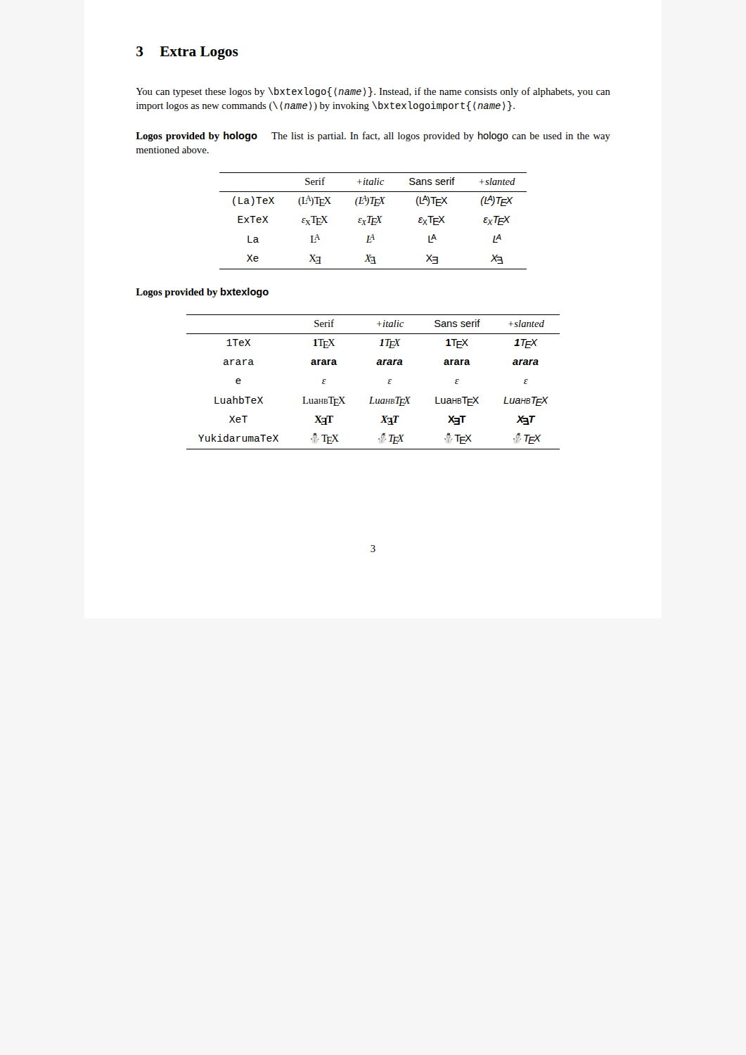3 Extra Logos
You can typeset these logos by \bxtexlogo{⟨name⟩}. Instead, if the name consists only of alphabets, you can import logos as new commands (\⟨name⟩) by invoking \bxtexlogoimport{⟨name⟩}.
Logos provided by hologo The list is partial. In fact, all logos provided by hologo can be used in the way mentioned above.
| | Serif | +italic | Sans serif | +slanted |
| --- | --- | --- | --- | --- |
| (La)TeX | (L A )T E X | (L A )T E X | (L A )T E X | (L A )T E X |
| ExTeX | ε X T E X | ε X T E X | ε X T E X | ε X T E X |
| La | L A | L A | L A | L A |
| Xe | X E | X E | X E | X E |
Logos provided by bxtexlogo
| | Serif | +italic | Sans serif | +slanted |
| --- | --- | --- | --- | --- |
| 1TeX | 1 T E X | 1 T E X | 1 T E X | 1 T E X |
| arara | arara | arara | arara | arara |
| e | ε | ε | ε | ε |
| LuahbTeX | Lua hb T E X | Lua hb T E X | Lua hb T E X | Lua hb T E X |
| XeT | X E T | X E T | X E T | X E T |
| YukidarumaTeX | ⛄ T E X | ⛄ T E X | ⛄ T E X | ⛄ T E X |
3